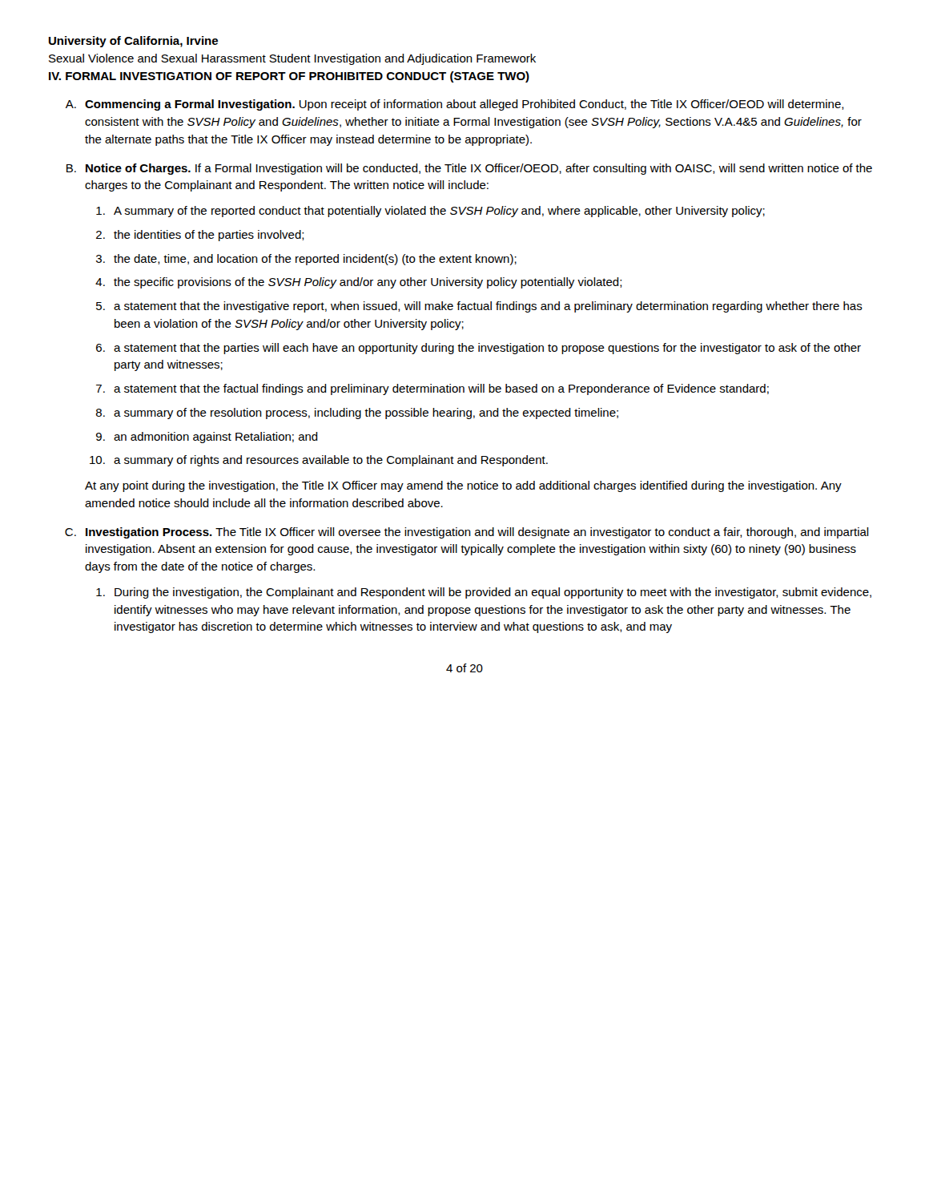University of California, Irvine
Sexual Violence and Sexual Harassment Student Investigation and Adjudication Framework
IV. FORMAL INVESTIGATION OF REPORT OF PROHIBITED CONDUCT (STAGE TWO)
Commencing a Formal Investigation. Upon receipt of information about alleged Prohibited Conduct, the Title IX Officer/OEOD will determine, consistent with the SVSH Policy and Guidelines, whether to initiate a Formal Investigation (see SVSH Policy, Sections V.A.4&5 and Guidelines, for the alternate paths that the Title IX Officer may instead determine to be appropriate).
Notice of Charges. If a Formal Investigation will be conducted, the Title IX Officer/OEOD, after consulting with OAISC, will send written notice of the charges to the Complainant and Respondent. The written notice will include:
A summary of the reported conduct that potentially violated the SVSH Policy and, where applicable, other University policy;
the identities of the parties involved;
the date, time, and location of the reported incident(s) (to the extent known);
the specific provisions of the SVSH Policy and/or any other University policy potentially violated;
a statement that the investigative report, when issued, will make factual findings and a preliminary determination regarding whether there has been a violation of the SVSH Policy and/or other University policy;
a statement that the parties will each have an opportunity during the investigation to propose questions for the investigator to ask of the other party and witnesses;
a statement that the factual findings and preliminary determination will be based on a Preponderance of Evidence standard;
a summary of the resolution process, including the possible hearing, and the expected timeline;
an admonition against Retaliation; and
a summary of rights and resources available to the Complainant and Respondent.
At any point during the investigation, the Title IX Officer may amend the notice to add additional charges identified during the investigation. Any amended notice should include all the information described above.
Investigation Process. The Title IX Officer will oversee the investigation and will designate an investigator to conduct a fair, thorough, and impartial investigation. Absent an extension for good cause, the investigator will typically complete the investigation within sixty (60) to ninety (90) business days from the date of the notice of charges.
During the investigation, the Complainant and Respondent will be provided an equal opportunity to meet with the investigator, submit evidence, identify witnesses who may have relevant information, and propose questions for the investigator to ask the other party and witnesses. The investigator has discretion to determine which witnesses to interview and what questions to ask, and may
4 of 20